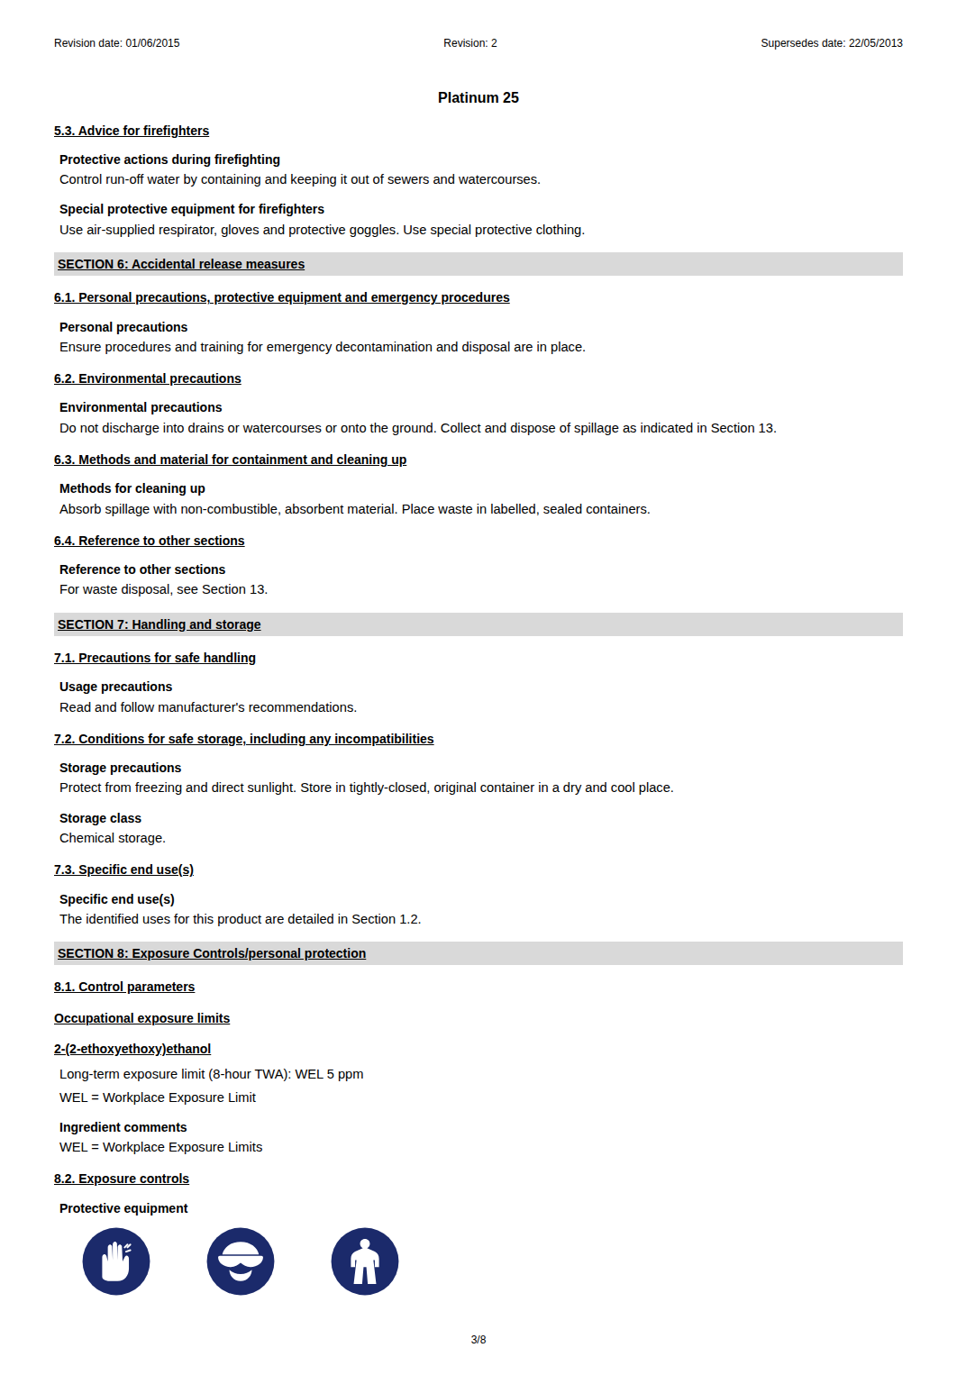Revision date: 01/06/2015
Revision: 2
Supersedes date: 22/05/2013
Platinum 25
5.3. Advice for firefighters
Protective actions during firefighting
Control run-off water by containing and keeping it out of sewers and watercourses.
Special protective equipment for firefighters
Use air-supplied respirator, gloves and protective goggles. Use special protective clothing.
SECTION 6: Accidental release measures
6.1. Personal precautions, protective equipment and emergency procedures
Personal precautions
Ensure procedures and training for emergency decontamination and disposal are in place.
6.2. Environmental precautions
Environmental precautions
Do not discharge into drains or watercourses or onto the ground. Collect and dispose of spillage as indicated in Section 13.
6.3. Methods and material for containment and cleaning up
Methods for cleaning up
Absorb spillage with non-combustible, absorbent material. Place waste in labelled, sealed containers.
6.4. Reference to other sections
Reference to other sections
For waste disposal, see Section 13.
SECTION 7: Handling and storage
7.1. Precautions for safe handling
Usage precautions
Read and follow manufacturer's recommendations.
7.2. Conditions for safe storage, including any incompatibilities
Storage precautions
Protect from freezing and direct sunlight. Store in tightly-closed, original container in a dry and cool place.
Storage class
Chemical storage.
7.3. Specific end use(s)
Specific end use(s)
The identified uses for this product are detailed in Section 1.2.
SECTION 8: Exposure Controls/personal protection
8.1. Control parameters
Occupational exposure limits
2-(2-ethoxyethoxy)ethanol
Long-term exposure limit (8-hour TWA): WEL 5 ppm
WEL = Workplace Exposure Limit
Ingredient comments
WEL = Workplace Exposure Limits
8.2. Exposure controls
Protective equipment
3/8